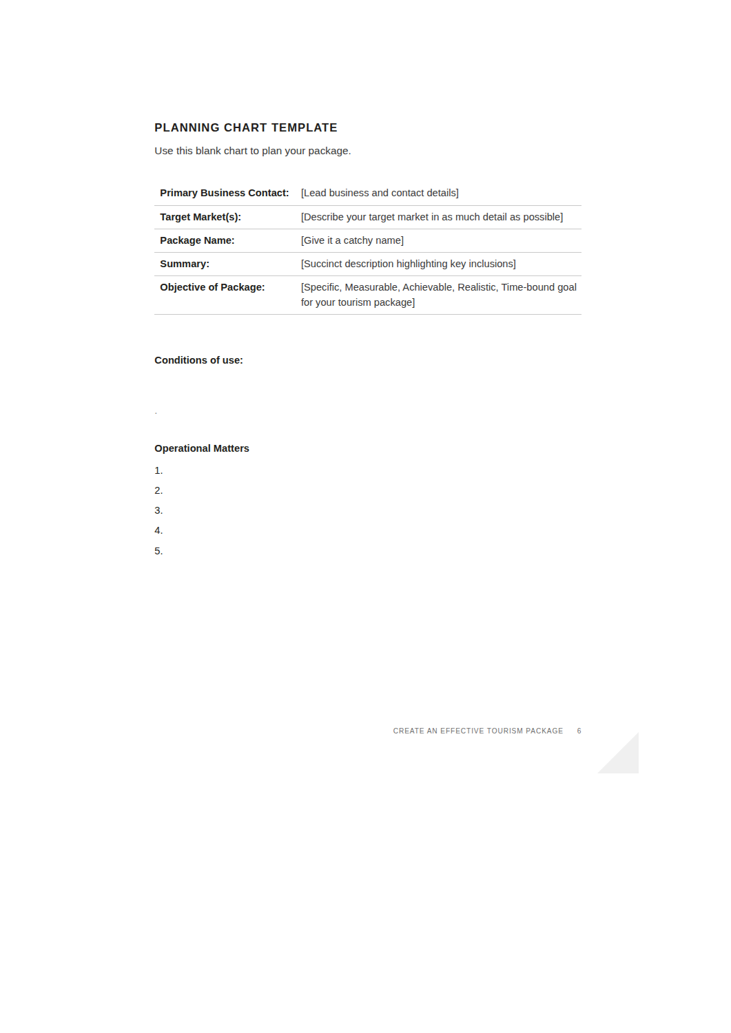Planning Chart Template
Use this blank chart to plan your package.
| Primary Business Contact: | [Lead business and contact details] |
| Target Market(s): | [Describe your target market in as much detail as possible] |
| Package Name: | [Give it a catchy name] |
| Summary: | [Succinct description highlighting key inclusions] |
| Objective of Package: | [Specific, Measurable, Achievable, Realistic, Time-bound goal for your tourism package] |
Conditions of use:
.
Operational Matters
1.
2.
3.
4.
5.
Create an effective tourism package 6